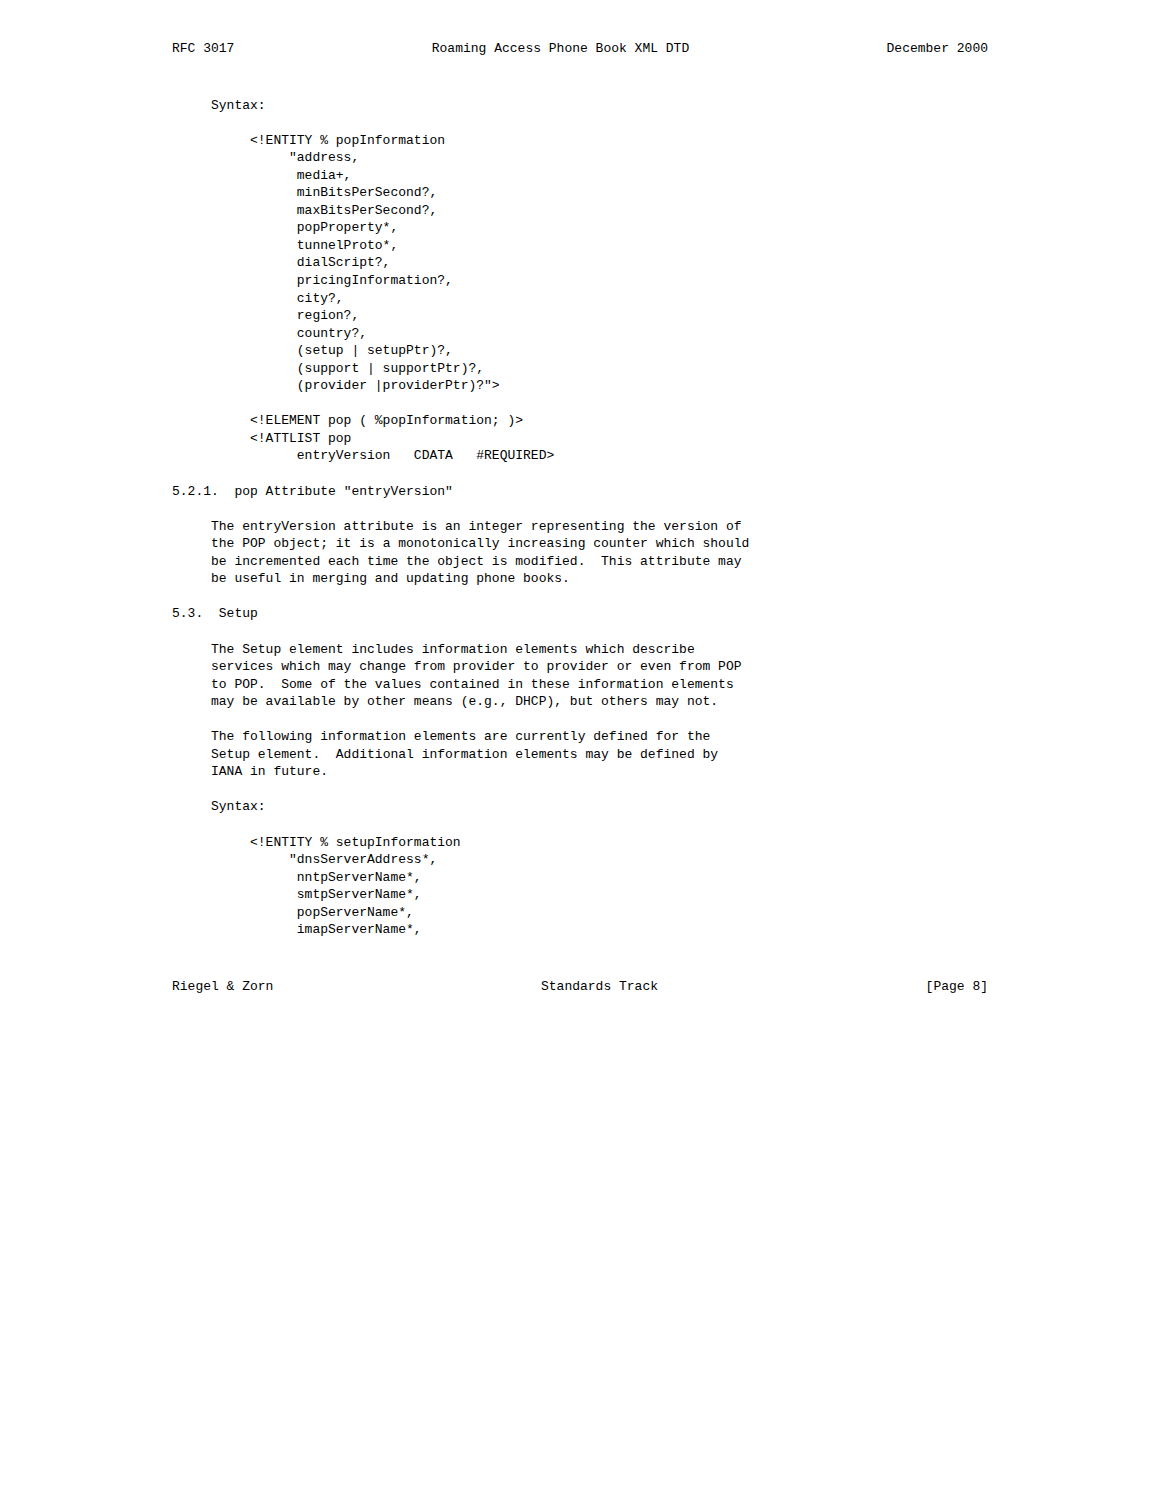RFC 3017 Roaming Access Phone Book XML DTD December 2000
Syntax:
<!ENTITY % popInformation
     "address,
      media+,
      minBitsPerSecond?,
      maxBitsPerSecond?,
      popProperty*,
      tunnelProto*,
      dialScript?,
      pricingInformation?,
      city?,
      region?,
      country?,
      (setup | setupPtr)?,
      (support | supportPtr)?,
      (provider |providerPtr)?">
<!ELEMENT pop ( %popInformation; )>
<!ATTLIST pop
      entryVersion   CDATA   #REQUIRED>
5.2.1. pop Attribute "entryVersion"
The entryVersion attribute is an integer representing the version of
the POP object; it is a monotonically increasing counter which should
be incremented each time the object is modified. This attribute may
be useful in merging and updating phone books.
5.3. Setup
The Setup element includes information elements which describe
services which may change from provider to provider or even from POP
to POP. Some of the values contained in these information elements
may be available by other means (e.g., DHCP), but others may not.
The following information elements are currently defined for the
Setup element. Additional information elements may be defined by
IANA in future.
Syntax:
<!ENTITY % setupInformation
     "dnsServerAddress*,
      nntpServerName*,
      smtpServerName*,
      popServerName*,
      imapServerName*,
Riegel & Zorn Standards Track [Page 8]